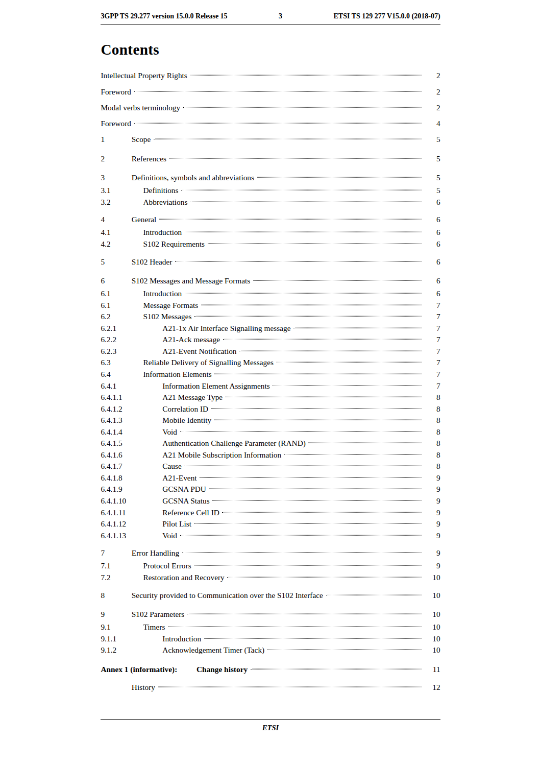3GPP TS 29.277 version 15.0.0 Release 15
3
ETSI TS 129 277 V15.0.0 (2018-07)
Contents
Intellectual Property Rights 2
Foreword 2
Modal verbs terminology 2
Foreword 4
1 Scope 5
2 References 5
3 Definitions, symbols and abbreviations 5
3.1 Definitions 5
3.2 Abbreviations 6
4 General 6
4.1 Introduction 6
4.2 S102 Requirements 6
5 S102 Header 6
6 S102 Messages and Message Formats 6
6.1 Introduction 6
6.1 Message Formats 7
6.2 S102 Messages 7
6.2.1 A21-1x Air Interface Signalling message 7
6.2.2 A21-Ack message 7
6.2.3 A21-Event Notification 7
6.3 Reliable Delivery of Signalling Messages 7
6.4 Information Elements 7
6.4.1 Information Element Assignments 7
6.4.1.1 A21 Message Type 8
6.4.1.2 Correlation ID 8
6.4.1.3 Mobile Identity 8
6.4.1.4 Void 8
6.4.1.5 Authentication Challenge Parameter (RAND) 8
6.4.1.6 A21 Mobile Subscription Information 8
6.4.1.7 Cause 8
6.4.1.8 A21-Event 9
6.4.1.9 GCSNA PDU 9
6.4.1.10 GCSNA Status 9
6.4.1.11 Reference Cell ID 9
6.4.1.12 Pilot List 9
6.4.1.13 Void 9
7 Error Handling 9
7.1 Protocol Errors 9
7.2 Restoration and Recovery 10
8 Security provided to Communication over the S102 Interface 10
9 S102 Parameters 10
9.1 Timers 10
9.1.1 Introduction 10
9.1.2 Acknowledgement Timer (Tack) 10
Annex 1 (informative): Change history 11
History 12
ETSI